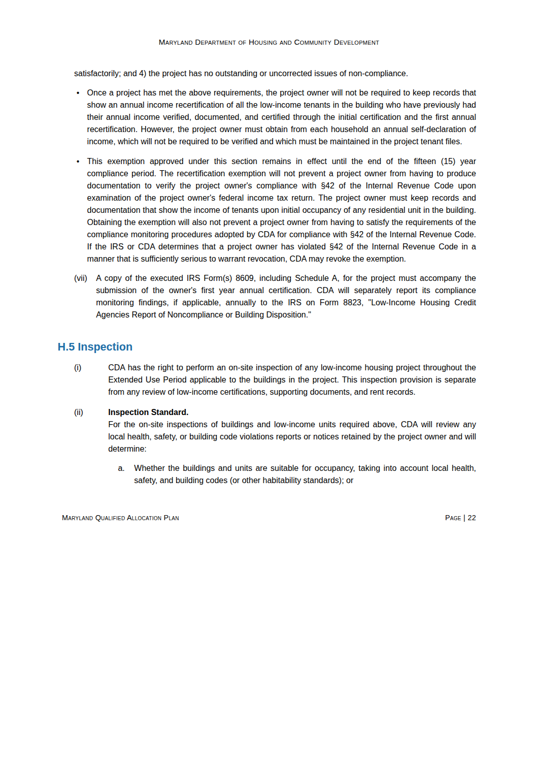Maryland Department of Housing and Community Development
satisfactorily; and 4) the project has no outstanding or uncorrected issues of non-compliance.
Once a project has met the above requirements, the project owner will not be required to keep records that show an annual income recertification of all the low-income tenants in the building who have previously had their annual income verified, documented, and certified through the initial certification and the first annual recertification. However, the project owner must obtain from each household an annual self-declaration of income, which will not be required to be verified and which must be maintained in the project tenant files.
This exemption approved under this section remains in effect until the end of the fifteen (15) year compliance period. The recertification exemption will not prevent a project owner from having to produce documentation to verify the project owner's compliance with §42 of the Internal Revenue Code upon examination of the project owner's federal income tax return. The project owner must keep records and documentation that show the income of tenants upon initial occupancy of any residential unit in the building. Obtaining the exemption will also not prevent a project owner from having to satisfy the requirements of the compliance monitoring procedures adopted by CDA for compliance with §42 of the Internal Revenue Code. If the IRS or CDA determines that a project owner has violated §42 of the Internal Revenue Code in a manner that is sufficiently serious to warrant revocation, CDA may revoke the exemption.
(vii)
A copy of the executed IRS Form(s) 8609, including Schedule A, for the project must accompany the submission of the owner's first year annual certification. CDA will separately report its compliance monitoring findings, if applicable, annually to the IRS on Form 8823, "Low-Income Housing Credit Agencies Report of Noncompliance or Building Disposition."
H.5 Inspection
(i)
CDA has the right to perform an on-site inspection of any low-income housing project throughout the Extended Use Period applicable to the buildings in the project. This inspection provision is separate from any review of low-income certifications, supporting documents, and rent records.
(ii)
Inspection Standard.
For the on-site inspections of buildings and low-income units required above, CDA will review any local health, safety, or building code violations reports or notices retained by the project owner and will determine:
a.
Whether the buildings and units are suitable for occupancy, taking into account local health, safety, and building codes (or other habitability standards); or
Maryland Qualified Allocation Plan Page | 22